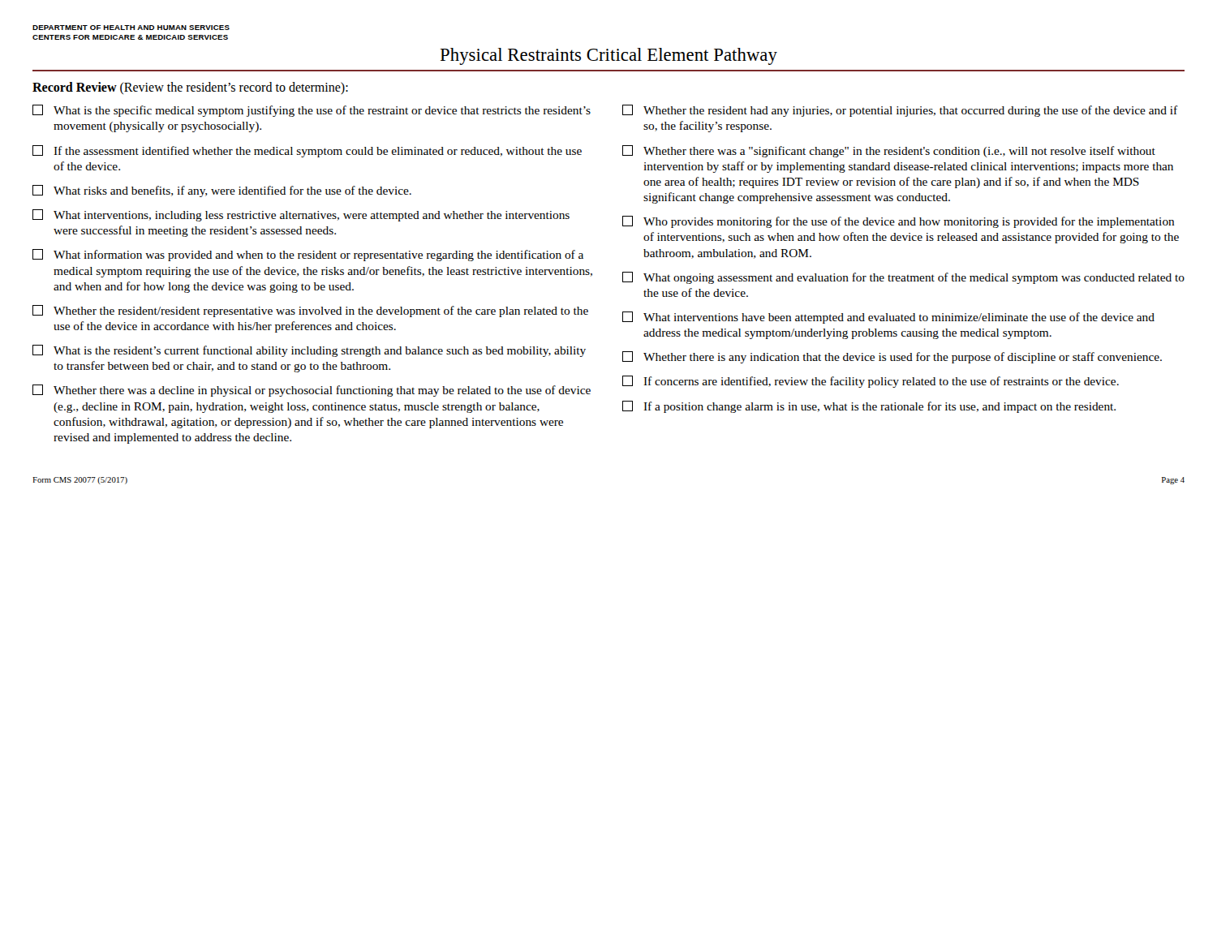DEPARTMENT OF HEALTH AND HUMAN SERVICES
CENTERS FOR MEDICARE & MEDICAID SERVICES
Physical Restraints Critical Element Pathway
Record Review (Review the resident’s record to determine):
What is the specific medical symptom justifying the use of the restraint or device that restricts the resident’s movement (physically or psychosocially).
If the assessment identified whether the medical symptom could be eliminated or reduced, without the use of the device.
What risks and benefits, if any, were identified for the use of the device.
What interventions, including less restrictive alternatives, were attempted and whether the interventions were successful in meeting the resident’s assessed needs.
What information was provided and when to the resident or representative regarding the identification of a medical symptom requiring the use of the device, the risks and/or benefits, the least restrictive interventions, and when and for how long the device was going to be used.
Whether the resident/resident representative was involved in the development of the care plan related to the use of the device in accordance with his/her preferences and choices.
What is the resident’s current functional ability including strength and balance such as bed mobility, ability to transfer between bed or chair, and to stand or go to the bathroom.
Whether there was a decline in physical or psychosocial functioning that may be related to the use of device (e.g., decline in ROM, pain, hydration, weight loss, continence status, muscle strength or balance, confusion, withdrawal, agitation, or depression) and if so, whether the care planned interventions were revised and implemented to address the decline.
Whether the resident had any injuries, or potential injuries, that occurred during the use of the device and if so, the facility’s response.
Whether there was a "significant change" in the resident's condition (i.e., will not resolve itself without intervention by staff or by implementing standard disease-related clinical interventions; impacts more than one area of health; requires IDT review or revision of the care plan) and if so, if and when the MDS significant change comprehensive assessment was conducted.
Who provides monitoring for the use of the device and how monitoring is provided for the implementation of interventions, such as when and how often the device is released and assistance provided for going to the bathroom, ambulation, and ROM.
What ongoing assessment and evaluation for the treatment of the medical symptom was conducted related to the use of the device.
What interventions have been attempted and evaluated to minimize/eliminate the use of the device and address the medical symptom/underlying problems causing the medical symptom.
Whether there is any indication that the device is used for the purpose of discipline or staff convenience.
If concerns are identified, review the facility policy related to the use of restraints or the device.
If a position change alarm is in use, what is the rationale for its use, and impact on the resident.
Form CMS 20077 (5/2017)
Page 4